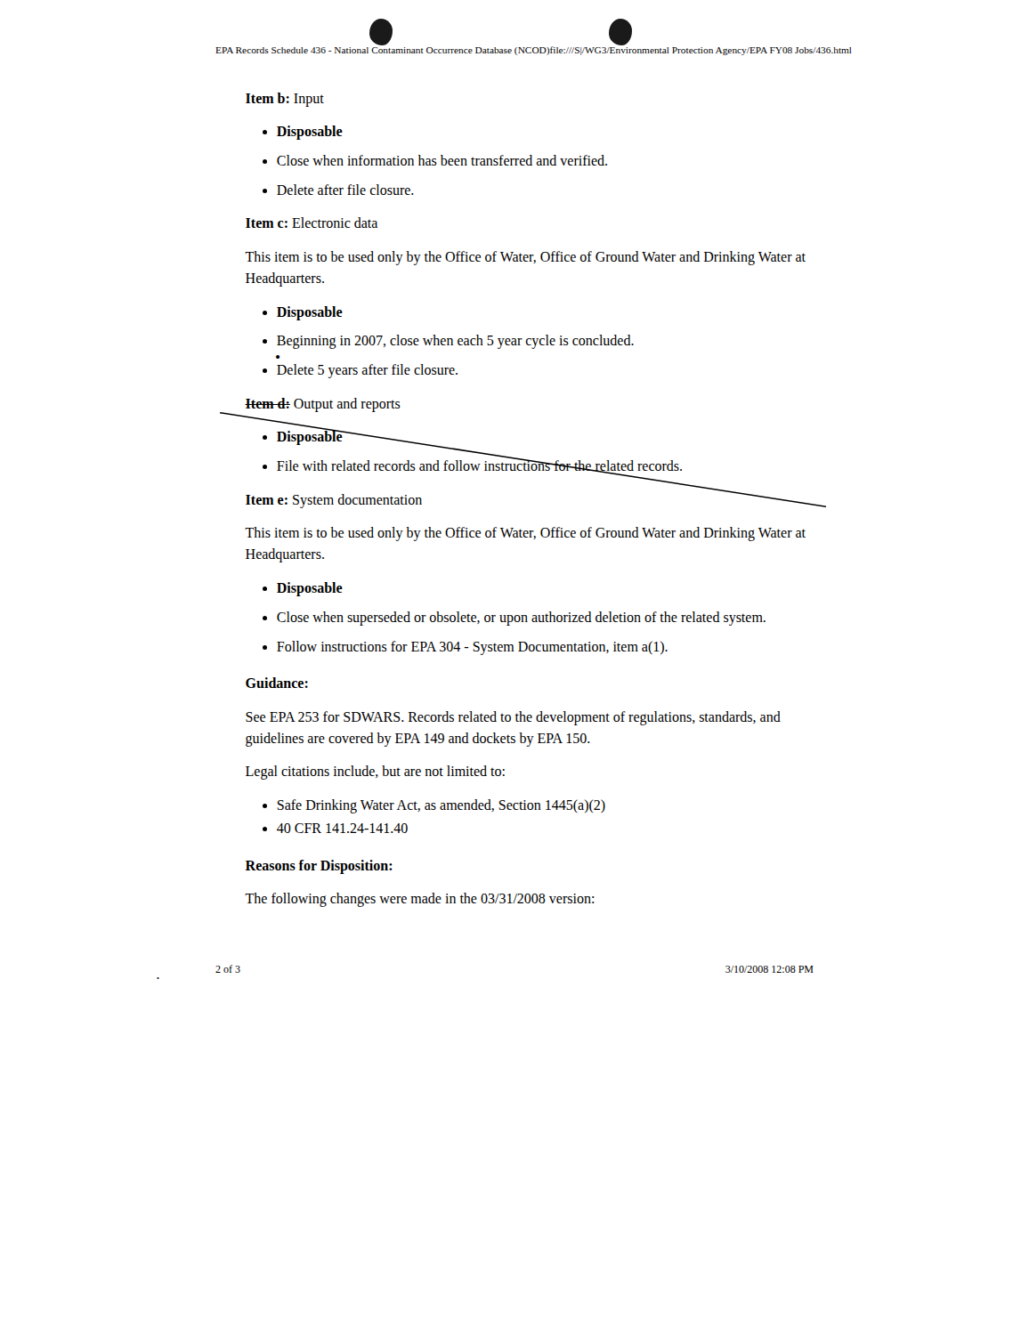EPA Records Schedule 436 - National Contaminant Occurrence Database (NCOD)
file:///S|/WG3/Environmental Protection Agency/EPA FY08 Jobs/436.html
Item b: Input
Disposable
Close when information has been transferred and verified.
Delete after file closure.
Item c: Electronic data
This item is to be used only by the Office of Water, Office of Ground Water and Drinking Water at Headquarters.
Disposable
Beginning in 2007, close when each 5 year cycle is concluded.
•Delete 5 years after file closure.
Item d: Output and reports
Disposable
File with related records and follow instructions for the related records.
Item e: System documentation
This item is to be used only by the Office of Water, Office of Ground Water and Drinking Water at Headquarters.
Disposable
Close when superseded or obsolete, or upon authorized deletion of the related system.
Follow instructions for EPA 304 - System Documentation, item a(1).
Guidance:
See EPA 253 for SDWARS. Records related to the development of regulations, standards, and guidelines are covered by EPA 149 and dockets by EPA 150.
Legal citations include, but are not limited to:
Safe Drinking Water Act, as amended, Section 1445(a)(2)
40 CFR 141.24-141.40
Reasons for Disposition:
The following changes were made in the 03/31/2008 version:
·
2 of 3
3/10/2008 12:08 PM